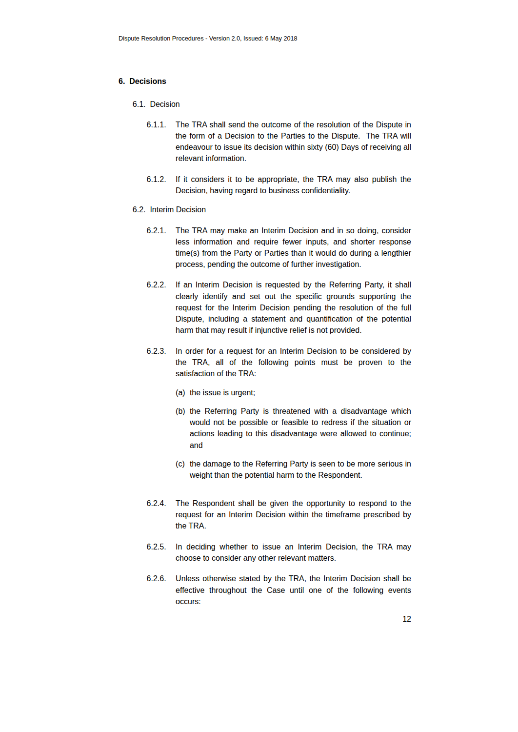Dispute Resolution Procedures - Version 2.0, Issued: 6 May 2018
6. Decisions
6.1. Decision
6.1.1.
The TRA shall send the outcome of the resolution of the Dispute in the form of a Decision to the Parties to the Dispute. The TRA will endeavour to issue its decision within sixty (60) Days of receiving all relevant information.
6.1.2.
If it considers it to be appropriate, the TRA may also publish the Decision, having regard to business confidentiality.
6.2. Interim Decision
6.2.1.
The TRA may make an Interim Decision and in so doing, consider less information and require fewer inputs, and shorter response time(s) from the Party or Parties than it would do during a lengthier process, pending the outcome of further investigation.
6.2.2.
If an Interim Decision is requested by the Referring Party, it shall clearly identify and set out the specific grounds supporting the request for the Interim Decision pending the resolution of the full Dispute, including a statement and quantification of the potential harm that may result if injunctive relief is not provided.
6.2.3.
In order for a request for an Interim Decision to be considered by the TRA, all of the following points must be proven to the satisfaction of the TRA:
(a)
the issue is urgent;
(b)
the Referring Party is threatened with a disadvantage which would not be possible or feasible to redress if the situation or actions leading to this disadvantage were allowed to continue; and
(c)
the damage to the Referring Party is seen to be more serious in weight than the potential harm to the Respondent.
6.2.4.
The Respondent shall be given the opportunity to respond to the request for an Interim Decision within the timeframe prescribed by the TRA.
6.2.5.
In deciding whether to issue an Interim Decision, the TRA may choose to consider any other relevant matters.
6.2.6.
Unless otherwise stated by the TRA, the Interim Decision shall be effective throughout the Case until one of the following events occurs:
12